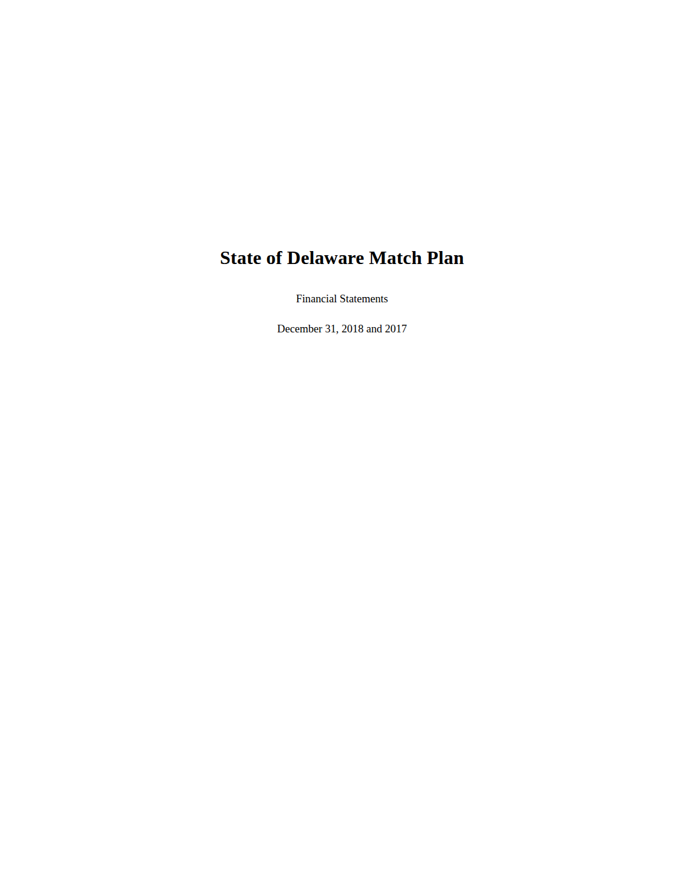State of Delaware Match Plan
Financial Statements
December 31, 2018 and 2017